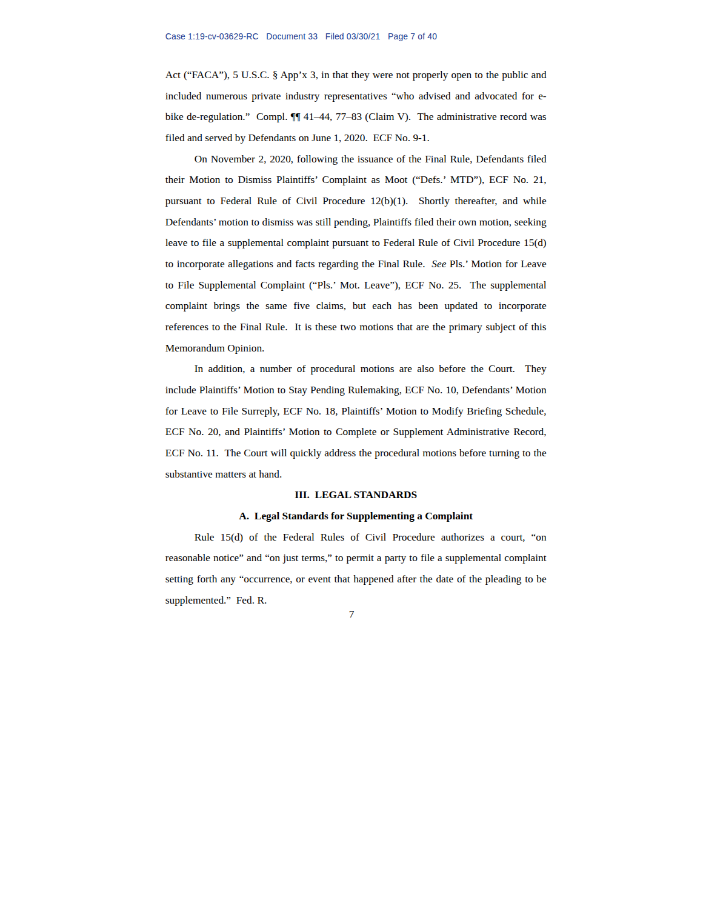Case 1:19-cv-03629-RC Document 33 Filed 03/30/21 Page 7 of 40
Act (“FACA”), 5 U.S.C. § App’x 3, in that they were not properly open to the public and included numerous private industry representatives “who advised and advocated for e-bike de-regulation.” Compl. ¶¶ 41–44, 77–83 (Claim V). The administrative record was filed and served by Defendants on June 1, 2020. ECF No. 9-1.
On November 2, 2020, following the issuance of the Final Rule, Defendants filed their Motion to Dismiss Plaintiffs’ Complaint as Moot (“Defs.’ MTD”), ECF No. 21, pursuant to Federal Rule of Civil Procedure 12(b)(1). Shortly thereafter, and while Defendants’ motion to dismiss was still pending, Plaintiffs filed their own motion, seeking leave to file a supplemental complaint pursuant to Federal Rule of Civil Procedure 15(d) to incorporate allegations and facts regarding the Final Rule. See Pls.’ Motion for Leave to File Supplemental Complaint (“Pls.’ Mot. Leave”), ECF No. 25. The supplemental complaint brings the same five claims, but each has been updated to incorporate references to the Final Rule. It is these two motions that are the primary subject of this Memorandum Opinion.
In addition, a number of procedural motions are also before the Court. They include Plaintiffs’ Motion to Stay Pending Rulemaking, ECF No. 10, Defendants’ Motion for Leave to File Surreply, ECF No. 18, Plaintiffs’ Motion to Modify Briefing Schedule, ECF No. 20, and Plaintiffs’ Motion to Complete or Supplement Administrative Record, ECF No. 11. The Court will quickly address the procedural motions before turning to the substantive matters at hand.
III. LEGAL STANDARDS
A. Legal Standards for Supplementing a Complaint
Rule 15(d) of the Federal Rules of Civil Procedure authorizes a court, “on reasonable notice” and “on just terms,” to permit a party to file a supplemental complaint setting forth any “occurrence, or event that happened after the date of the pleading to be supplemented.” Fed. R.
7